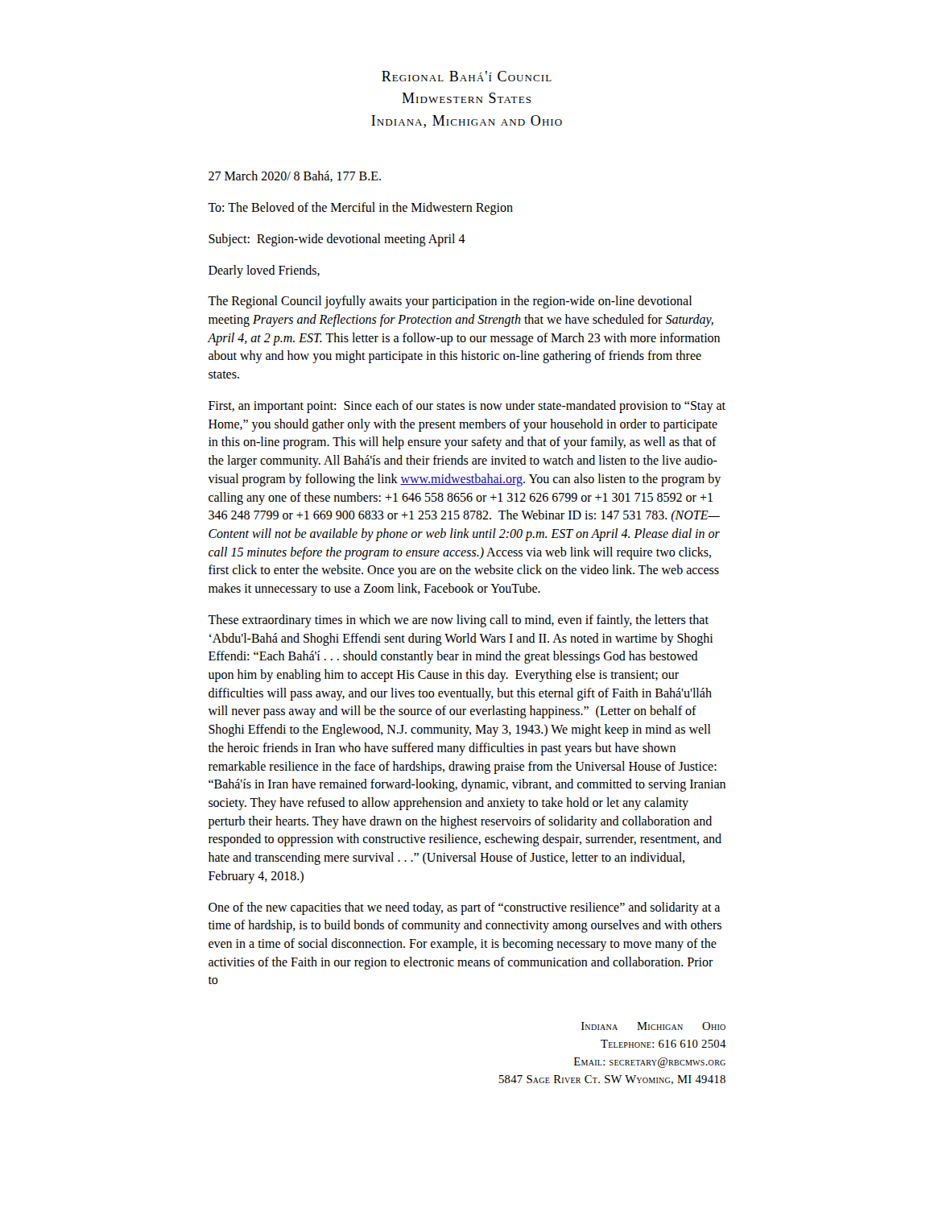Regional Bahá'í Council
Midwestern States
Indiana, Michigan and Ohio
27 March 2020/ 8 Bahá, 177 B.E.
To: The Beloved of the Merciful in the Midwestern Region
Subject: Region-wide devotional meeting April 4
Dearly loved Friends,
The Regional Council joyfully awaits your participation in the region-wide on-line devotional meeting Prayers and Reflections for Protection and Strength that we have scheduled for Saturday, April 4, at 2 p.m. EST. This letter is a follow-up to our message of March 23 with more information about why and how you might participate in this historic on-line gathering of friends from three states.
First, an important point: Since each of our states is now under state-mandated provision to “Stay at Home,” you should gather only with the present members of your household in order to participate in this on-line program. This will help ensure your safety and that of your family, as well as that of the larger community. All Bahá'ís and their friends are invited to watch and listen to the live audio-visual program by following the link www.midwestbahai.org. You can also listen to the program by calling any one of these numbers: +1 646 558 8656 or +1 312 626 6799 or +1 301 715 8592 or +1 346 248 7799 or +1 669 900 6833 or +1 253 215 8782. The Webinar ID is: 147 531 783. (NOTE—Content will not be available by phone or web link until 2:00 p.m. EST on April 4. Please dial in or call 15 minutes before the program to ensure access.) Access via web link will require two clicks, first click to enter the website. Once you are on the website click on the video link. The web access makes it unnecessary to use a Zoom link, Facebook or YouTube.
These extraordinary times in which we are now living call to mind, even if faintly, the letters that ‘Abdu'l-Bahá and Shoghi Effendi sent during World Wars I and II. As noted in wartime by Shoghi Effendi: “Each Bahá'í . . . should constantly bear in mind the great blessings God has bestowed upon him by enabling him to accept His Cause in this day. Everything else is transient; our difficulties will pass away, and our lives too eventually, but this eternal gift of Faith in Bahá'u'lláh will never pass away and will be the source of our everlasting happiness.” (Letter on behalf of Shoghi Effendi to the Englewood, N.J. community, May 3, 1943.) We might keep in mind as well the heroic friends in Iran who have suffered many difficulties in past years but have shown remarkable resilience in the face of hardships, drawing praise from the Universal House of Justice: “Bahá'ís in Iran have remained forward-looking, dynamic, vibrant, and committed to serving Iranian society. They have refused to allow apprehension and anxiety to take hold or let any calamity perturb their hearts. They have drawn on the highest reservoirs of solidarity and collaboration and responded to oppression with constructive resilience, eschewing despair, surrender, resentment, and hate and transcending mere survival . . .” (Universal House of Justice, letter to an individual, February 4, 2018.)
One of the new capacities that we need today, as part of “constructive resilience” and solidarity at a time of hardship, is to build bonds of community and connectivity among ourselves and with others even in a time of social disconnection. For example, it is becoming necessary to move many of the activities of the Faith in our region to electronic means of communication and collaboration. Prior to
Indiana Michigan Ohio
Telephone: 616 610 2504
Email: secretary@rbcmws.org
5847 Sage River Ct. SW Wyoming, MI 49418